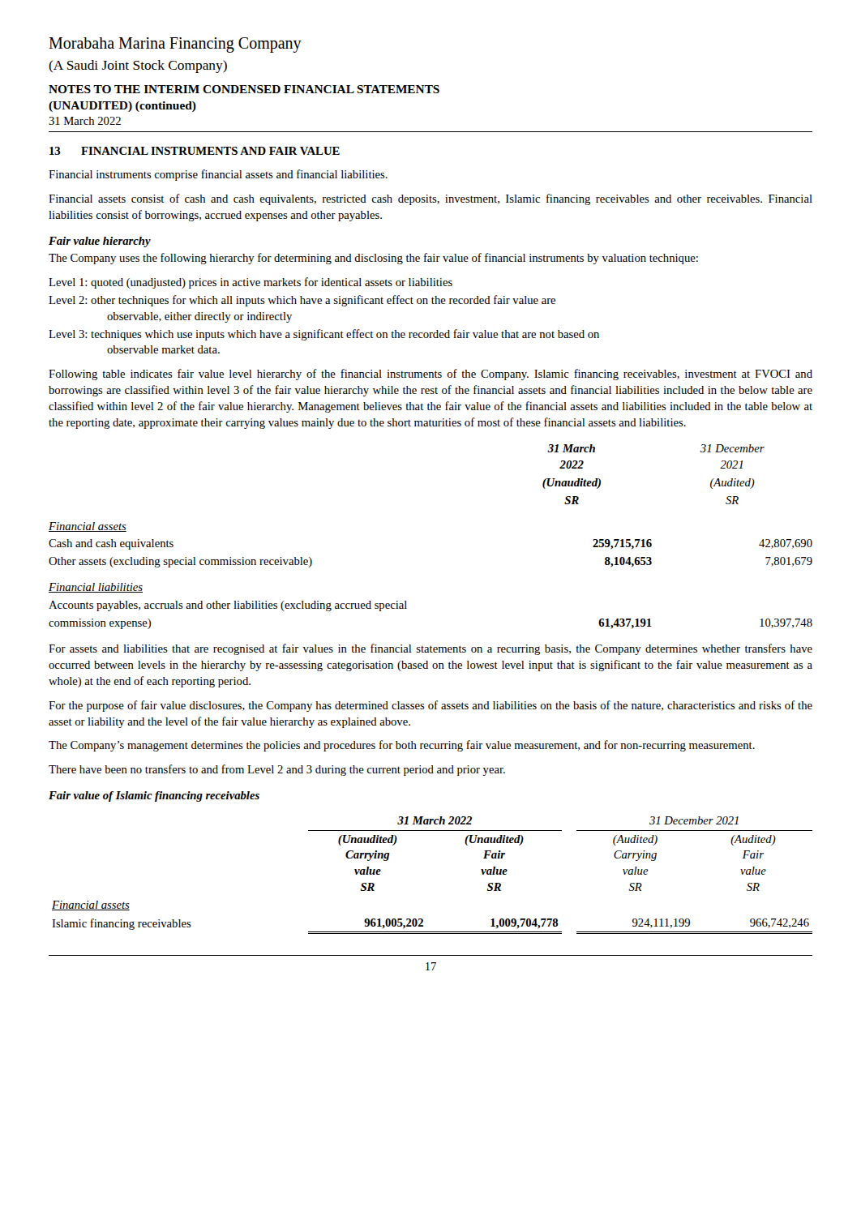Morabaha Marina Financing Company
(A Saudi Joint Stock Company)
NOTES TO THE INTERIM CONDENSED FINANCIAL STATEMENTS
(UNAUDITED) (continued)
31 March 2022
13 FINANCIAL INSTRUMENTS AND FAIR VALUE
Financial instruments comprise financial assets and financial liabilities.
Financial assets consist of cash and cash equivalents, restricted cash deposits, investment, Islamic financing receivables and other receivables. Financial liabilities consist of borrowings, accrued expenses and other payables.
Fair value hierarchy
The Company uses the following hierarchy for determining and disclosing the fair value of financial instruments by valuation technique:
Level 1: quoted (unadjusted) prices in active markets for identical assets or liabilities Level 2: other techniques for which all inputs which have a significant effect on the recorded fair value are observable, either directly or indirectly Level 3: techniques which use inputs which have a significant effect on the recorded fair value that are not based on observable market data.
Following table indicates fair value level hierarchy of the financial instruments of the Company. Islamic financing receivables, investment at FVOCI and borrowings are classified within level 3 of the fair value hierarchy while the rest of the financial assets and financial liabilities included in the below table are classified within level 2 of the fair value hierarchy. Management believes that the fair value of the financial assets and liabilities included in the table below at the reporting date, approximate their carrying values mainly due to the short maturities of most of these financial assets and liabilities.
| | 31 March 2022 | 31 December 2021 |
| | (Unaudited) | (Audited) |
| | SR | SR |
| Financial assets | | |
| Cash and cash equivalents | 259,715,716 | 42,807,690 |
| Other assets (excluding special commission receivable) | 8,104,653 | 7,801,679 |
| Financial liabilities | | |
| Accounts payables, accruals and other liabilities (excluding accrued special | | |
| commission expense) | 61,437,191 | 10,397,748 |
For assets and liabilities that are recognised at fair values in the financial statements on a recurring basis, the Company determines whether transfers have occurred between levels in the hierarchy by re-assessing categorisation (based on the lowest level input that is significant to the fair value measurement as a whole) at the end of each reporting period.
For the purpose of fair value disclosures, the Company has determined classes of assets and liabilities on the basis of the nature, characteristics and risks of the asset or liability and the level of the fair value hierarchy as explained above.
The Company’s management determines the policies and procedures for both recurring fair value measurement, and for non-recurring measurement.
There have been no transfers to and from Level 2 and 3 during the current period and prior year.
Fair value of Islamic financing receivables
| | 31 March 2022 | | 31 December 2021 |
| | (Unaudited) Carrying value SR | (Unaudited) Fair value SR | | (Audited) Carrying value SR | (Audited) Fair value SR |
| Financial assets | | | | | |
| Islamic financing receivables | 961,005,202 | 1,009,704,778 | | 924,111,199 | 966,742,246 |
17